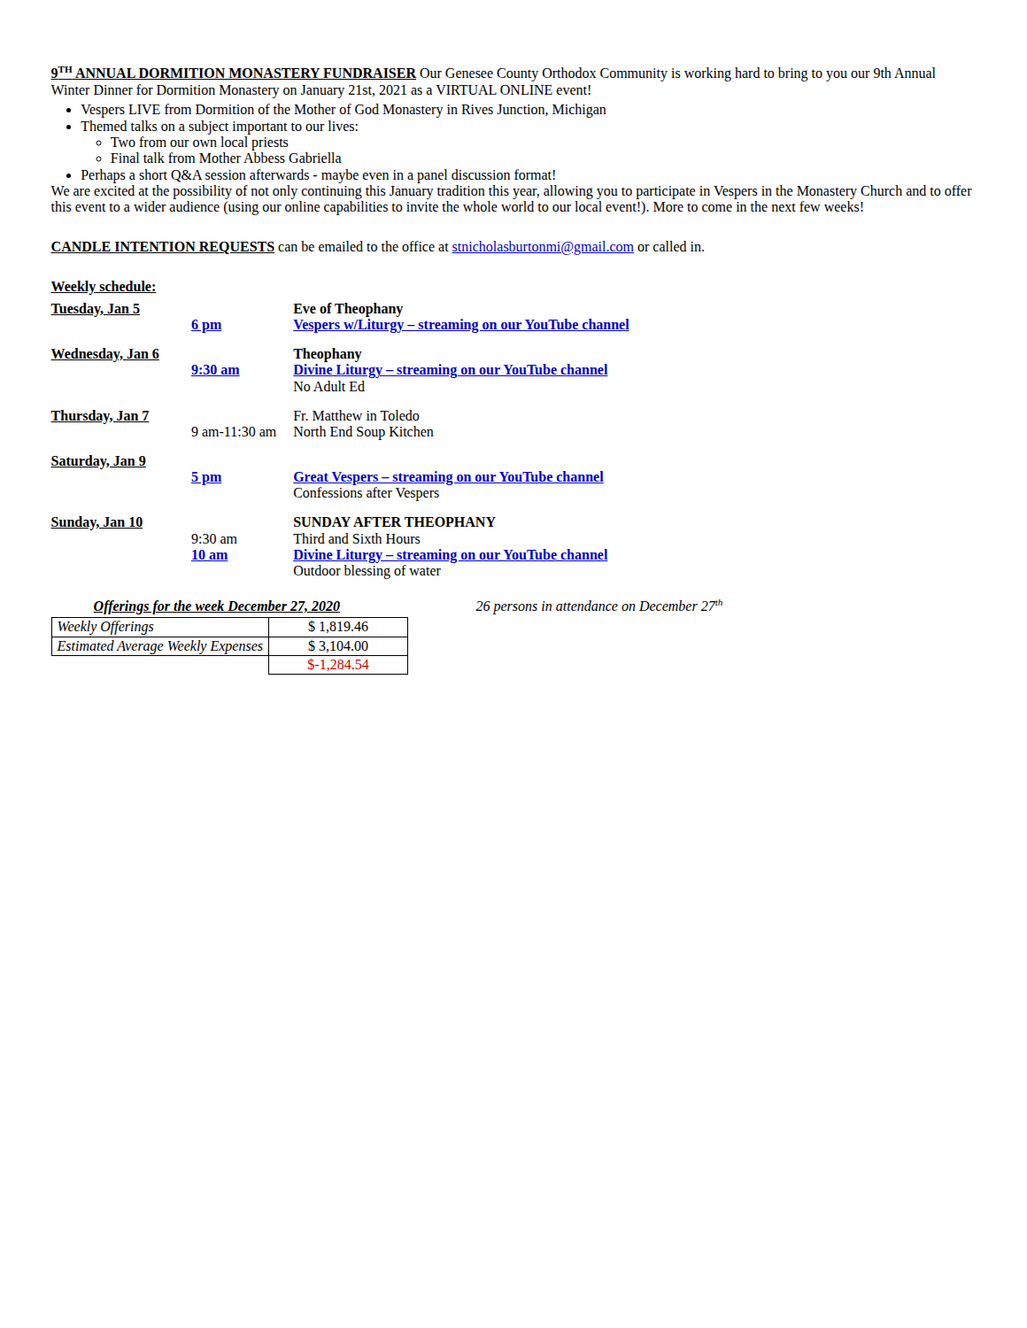9TH ANNUAL DORMITION MONASTERY FUNDRAISER Our Genesee County Orthodox Community is working hard to bring to you our 9th Annual Winter Dinner for Dormition Monastery on January 21st, 2021 as a VIRTUAL ONLINE event!
Vespers LIVE from Dormition of the Mother of God Monastery in Rives Junction, Michigan
Themed talks on a subject important to our lives:
Two from our own local priests
Final talk from Mother Abbess Gabriella
Perhaps a short Q&A session afterwards - maybe even in a panel discussion format!
We are excited at the possibility of not only continuing this January tradition this year, allowing you to participate in Vespers in the Monastery Church and to offer this event to a wider audience (using our online capabilities to invite the whole world to our local event!). More to come in the next few weeks!
CANDLE INTENTION REQUESTS can be emailed to the office at stnicholasburtonmi@gmail.com or called in.
Weekly schedule:
| Tuesday, Jan 5 | | Eve of Theophany |
| | 6 pm | Vespers w/Liturgy – streaming on our YouTube channel |
| Wednesday, Jan 6 | | Theophany |
| | 9:30 am | Divine Liturgy – streaming on our YouTube channel |
| | | No Adult Ed |
| Thursday, Jan 7 | | Fr. Matthew in Toledo |
| | 9 am-11:30 am | North End Soup Kitchen |
| Saturday, Jan 9 | | |
| | 5 pm | Great Vespers – streaming on our YouTube channel |
| | | Confessions after Vespers |
| Sunday, Jan 10 | | SUNDAY AFTER THEOPHANY |
| | 9:30 am | Third and Sixth Hours |
| | 10 am | Divine Liturgy – streaming on our YouTube channel |
| | | Outdoor blessing of water |
Offerings for the week December 27, 2020 26 persons in attendance on December 27th
| Weekly Offerings | $ 1,819.46 |
| Estimated Average Weekly Expenses | $ 3,104.00 |
| | $-1,284.54 |